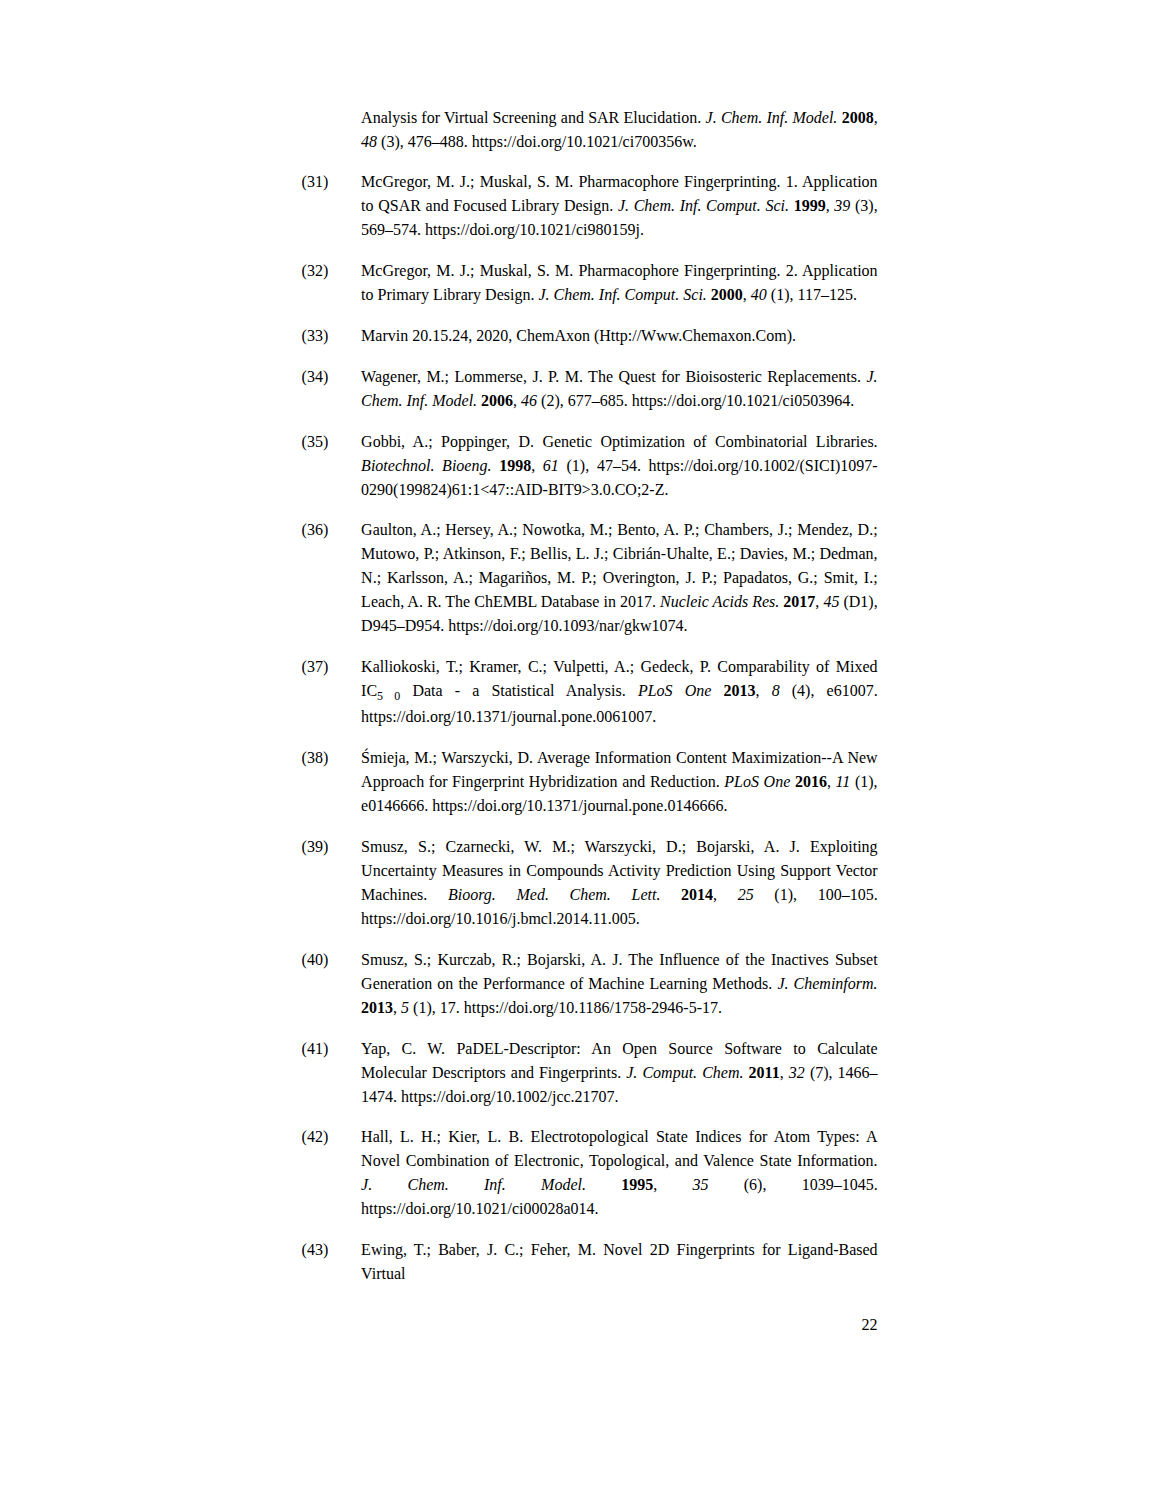Analysis for Virtual Screening and SAR Elucidation. J. Chem. Inf. Model. 2008, 48 (3), 476–488. https://doi.org/10.1021/ci700356w.
(31) McGregor, M. J.; Muskal, S. M. Pharmacophore Fingerprinting. 1. Application to QSAR and Focused Library Design. J. Chem. Inf. Comput. Sci. 1999, 39 (3), 569–574. https://doi.org/10.1021/ci980159j.
(32) McGregor, M. J.; Muskal, S. M. Pharmacophore Fingerprinting. 2. Application to Primary Library Design. J. Chem. Inf. Comput. Sci. 2000, 40 (1), 117–125.
(33) Marvin 20.15.24, 2020, ChemAxon (Http://Www.Chemaxon.Com).
(34) Wagener, M.; Lommerse, J. P. M. The Quest for Bioisosteric Replacements. J. Chem. Inf. Model. 2006, 46 (2), 677–685. https://doi.org/10.1021/ci0503964.
(35) Gobbi, A.; Poppinger, D. Genetic Optimization of Combinatorial Libraries. Biotechnol. Bioeng. 1998, 61 (1), 47–54. https://doi.org/10.1002/(SICI)1097-0290(199824)61:1<47::AID-BIT9>3.0.CO;2-Z.
(36) Gaulton, A.; Hersey, A.; Nowotka, M.; Bento, A. P.; Chambers, J.; Mendez, D.; Mutowo, P.; Atkinson, F.; Bellis, L. J.; Cibrián-Uhalte, E.; Davies, M.; Dedman, N.; Karlsson, A.; Magariños, M. P.; Overington, J. P.; Papadatos, G.; Smit, I.; Leach, A. R. The ChEMBL Database in 2017. Nucleic Acids Res. 2017, 45 (D1), D945–D954. https://doi.org/10.1093/nar/gkw1074.
(37) Kalliokoski, T.; Kramer, C.; Vulpetti, A.; Gedeck, P. Comparability of Mixed IC5 0 Data - a Statistical Analysis. PLoS One 2013, 8 (4), e61007. https://doi.org/10.1371/journal.pone.0061007.
(38) Śmieja, M.; Warszycki, D. Average Information Content Maximization--A New Approach for Fingerprint Hybridization and Reduction. PLoS One 2016, 11 (1), e0146666. https://doi.org/10.1371/journal.pone.0146666.
(39) Smusz, S.; Czarnecki, W. M.; Warszycki, D.; Bojarski, A. J. Exploiting Uncertainty Measures in Compounds Activity Prediction Using Support Vector Machines. Bioorg. Med. Chem. Lett. 2014, 25 (1), 100–105. https://doi.org/10.1016/j.bmcl.2014.11.005.
(40) Smusz, S.; Kurczab, R.; Bojarski, A. J. The Influence of the Inactives Subset Generation on the Performance of Machine Learning Methods. J. Cheminform. 2013, 5 (1), 17. https://doi.org/10.1186/1758-2946-5-17.
(41) Yap, C. W. PaDEL-Descriptor: An Open Source Software to Calculate Molecular Descriptors and Fingerprints. J. Comput. Chem. 2011, 32 (7), 1466–1474. https://doi.org/10.1002/jcc.21707.
(42) Hall, L. H.; Kier, L. B. Electrotopological State Indices for Atom Types: A Novel Combination of Electronic, Topological, and Valence State Information. J. Chem. Inf. Model. 1995, 35 (6), 1039–1045. https://doi.org/10.1021/ci00028a014.
(43) Ewing, T.; Baber, J. C.; Feher, M. Novel 2D Fingerprints for Ligand-Based Virtual
22